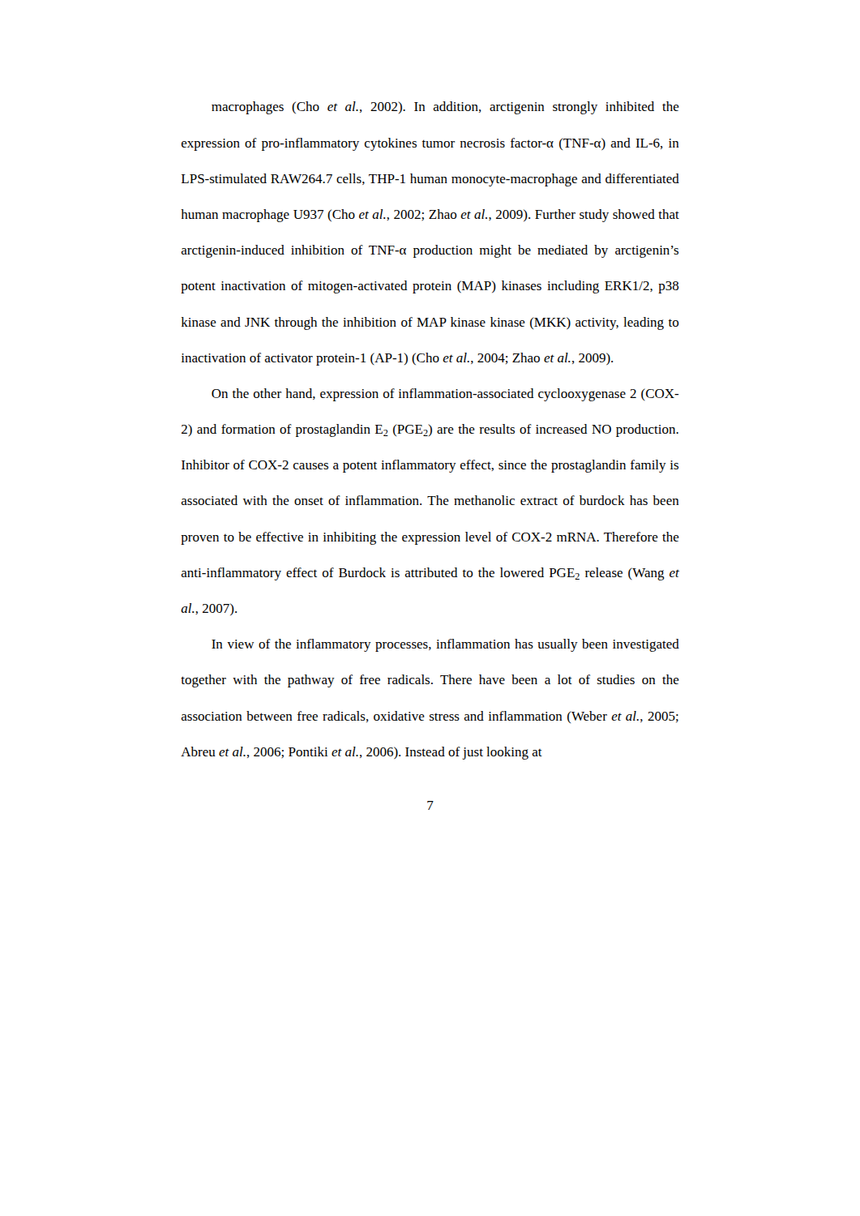macrophages (Cho et al., 2002). In addition, arctigenin strongly inhibited the expression of pro-inflammatory cytokines tumor necrosis factor-α (TNF-α) and IL-6, in LPS-stimulated RAW264.7 cells, THP-1 human monocyte-macrophage and differentiated human macrophage U937 (Cho et al., 2002; Zhao et al., 2009). Further study showed that arctigenin-induced inhibition of TNF-α production might be mediated by arctigenin’s potent inactivation of mitogen-activated protein (MAP) kinases including ERK1/2, p38 kinase and JNK through the inhibition of MAP kinase kinase (MKK) activity, leading to inactivation of activator protein-1 (AP-1) (Cho et al., 2004; Zhao et al., 2009).
On the other hand, expression of inflammation-associated cyclooxygenase 2 (COX-2) and formation of prostaglandin E2 (PGE2) are the results of increased NO production. Inhibitor of COX-2 causes a potent inflammatory effect, since the prostaglandin family is associated with the onset of inflammation. The methanolic extract of burdock has been proven to be effective in inhibiting the expression level of COX-2 mRNA. Therefore the anti-inflammatory effect of Burdock is attributed to the lowered PGE2 release (Wang et al., 2007).
In view of the inflammatory processes, inflammation has usually been investigated together with the pathway of free radicals. There have been a lot of studies on the association between free radicals, oxidative stress and inflammation (Weber et al., 2005; Abreu et al., 2006; Pontiki et al., 2006). Instead of just looking at
7